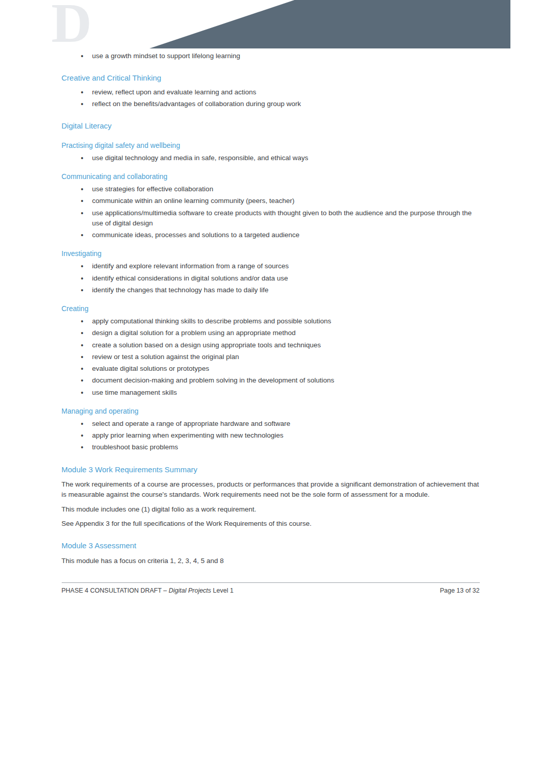D
use a growth mindset to support lifelong learning
Creative and Critical Thinking
review, reflect upon and evaluate learning and actions
reflect on the benefits/advantages of collaboration during group work
Digital Literacy
Practising digital safety and wellbeing
use digital technology and media in safe, responsible, and ethical ways
Communicating and collaborating
use strategies for effective collaboration
communicate within an online learning community (peers, teacher)
use applications/multimedia software to create products with thought given to both the audience and the purpose through the use of digital design
communicate ideas, processes and solutions to a targeted audience
Investigating
identify and explore relevant information from a range of sources
identify ethical considerations in digital solutions and/or data use
identify the changes that technology has made to daily life
Creating
apply computational thinking skills to describe problems and possible solutions
design a digital solution for a problem using an appropriate method
create a solution based on a design using appropriate tools and techniques
review or test a solution against the original plan
evaluate digital solutions or prototypes
document decision-making and problem solving in the development of solutions
use time management skills
Managing and operating
select and operate a range of appropriate hardware and software
apply prior learning when experimenting with new technologies
troubleshoot basic problems
Module 3 Work Requirements Summary
The work requirements of a course are processes, products or performances that provide a significant demonstration of achievement that is measurable against the course's standards. Work requirements need not be the sole form of assessment for a module.
This module includes one (1) digital folio as a work requirement.
See Appendix 3 for the full specifications of the Work Requirements of this course.
Module 3 Assessment
This module has a focus on criteria 1, 2, 3, 4, 5 and 8
PHASE 4 CONSULTATION DRAFT – Digital Projects Level 1 Page 13 of 32